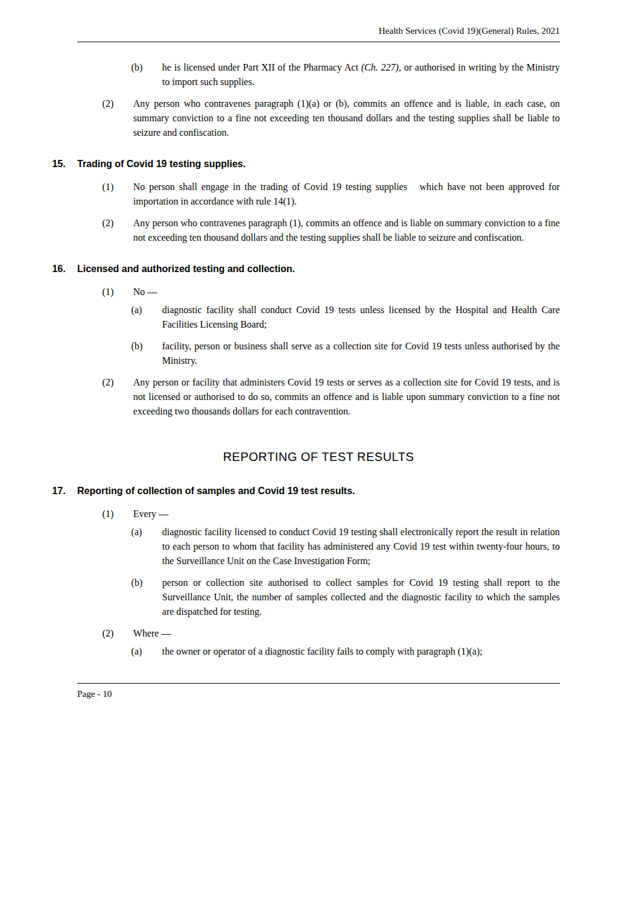Health Services (Covid 19)(General) Rules, 2021
(b) he is licensed under Part XII of the Pharmacy Act (Ch. 227), or authorised in writing by the Ministry to import such supplies.
(2) Any person who contravenes paragraph (1)(a) or (b), commits an offence and is liable, in each case, on summary conviction to a fine not exceeding ten thousand dollars and the testing supplies shall be liable to seizure and confiscation.
15. Trading of Covid 19 testing supplies.
(1) No person shall engage in the trading of Covid 19 testing supplies which have not been approved for importation in accordance with rule 14(1).
(2) Any person who contravenes paragraph (1), commits an offence and is liable on summary conviction to a fine not exceeding ten thousand dollars and the testing supplies shall be liable to seizure and confiscation.
16. Licensed and authorized testing and collection.
(1) No —
(a) diagnostic facility shall conduct Covid 19 tests unless licensed by the Hospital and Health Care Facilities Licensing Board;
(b) facility, person or business shall serve as a collection site for Covid 19 tests unless authorised by the Ministry.
(2) Any person or facility that administers Covid 19 tests or serves as a collection site for Covid 19 tests, and is not licensed or authorised to do so, commits an offence and is liable upon summary conviction to a fine not exceeding two thousands dollars for each contravention.
REPORTING OF TEST RESULTS
17. Reporting of collection of samples and Covid 19 test results.
(1) Every —
(a) diagnostic facility licensed to conduct Covid 19 testing shall electronically report the result in relation to each person to whom that facility has administered any Covid 19 test within twenty-four hours, to the Surveillance Unit on the Case Investigation Form;
(b) person or collection site authorised to collect samples for Covid 19 testing shall report to the Surveillance Unit, the number of samples collected and the diagnostic facility to which the samples are dispatched for testing.
(2) Where —
(a) the owner or operator of a diagnostic facility fails to comply with paragraph (1)(a);
Page - 10